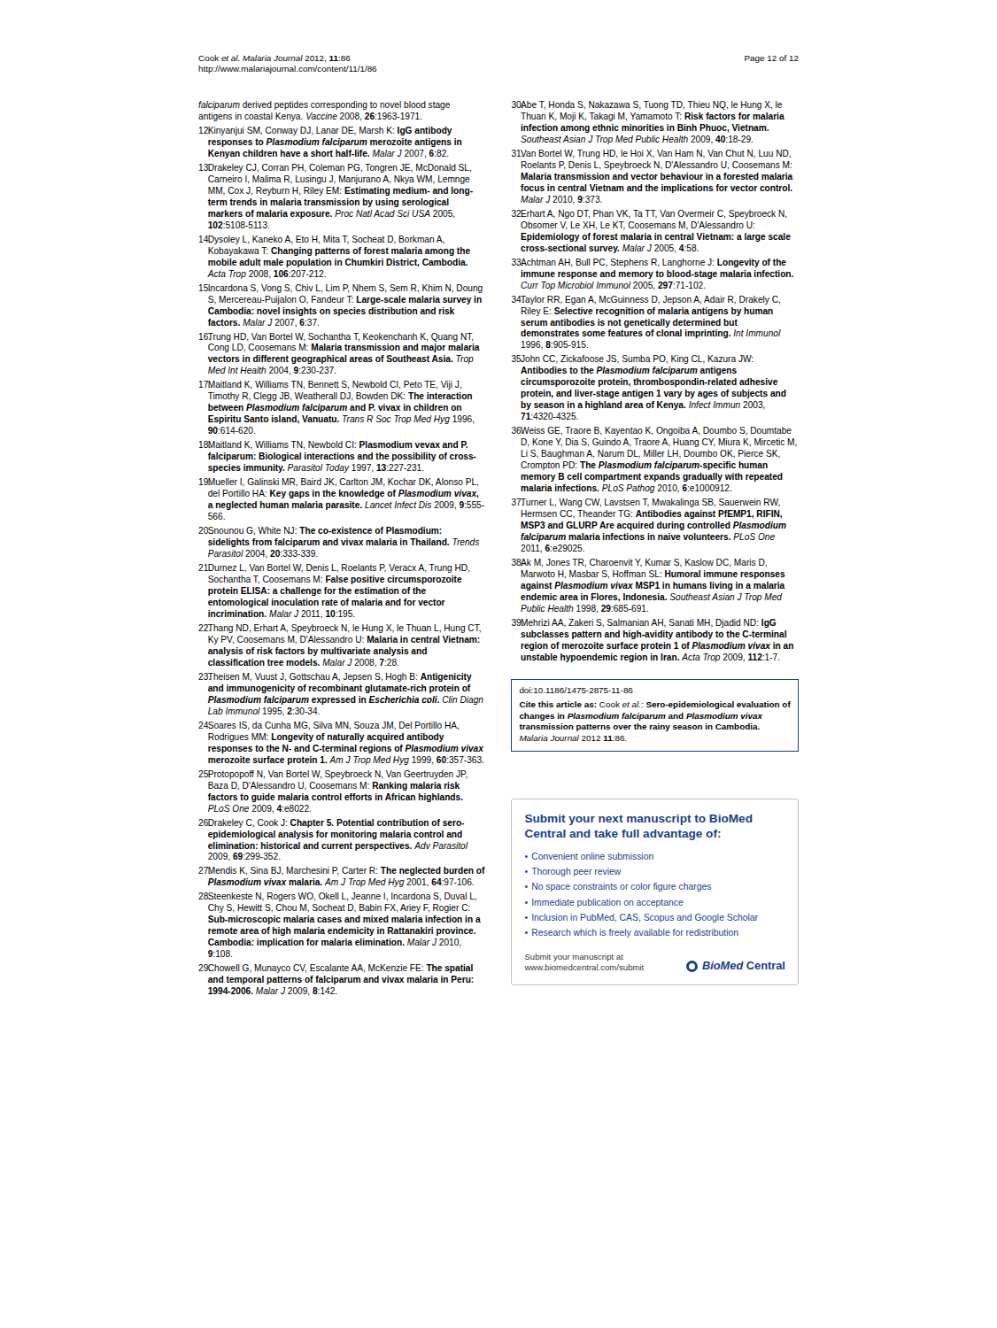Cook et al. Malaria Journal 2012, 11:86
http://www.malariajournal.com/content/11/1/86
Page 12 of 12
falciparum derived peptides corresponding to novel blood stage antigens in coastal Kenya. Vaccine 2008, 26:1963-1971.
12. Kinyanjui SM, Conway DJ, Lanar DE, Marsh K: IgG antibody responses to Plasmodium falciparum merozoite antigens in Kenyan children have a short half-life. Malar J 2007, 6:82.
13. Drakeley CJ, Corran PH, Coleman PG, Tongren JE, McDonald SL, Carneiro I, Malima R, Lusingu J, Manjurano A, Nkya WM, Lemnge MM, Cox J, Reyburn H, Riley EM: Estimating medium- and long-term trends in malaria transmission by using serological markers of malaria exposure. Proc Natl Acad Sci USA 2005, 102:5108-5113.
14. Dysoley L, Kaneko A, Eto H, Mita T, Socheat D, Borkman A, Kobayakawa T: Changing patterns of forest malaria among the mobile adult male population in Chumkiri District, Cambodia. Acta Trop 2008, 106:207-212.
15. Incardona S, Vong S, Chiv L, Lim P, Nhem S, Sem R, Khim N, Doung S, Mercereau-Puijalon O, Fandeur T: Large-scale malaria survey in Cambodia: novel insights on species distribution and risk factors. Malar J 2007, 6:37.
16. Trung HD, Van Bortel W, Sochantha T, Keokenchanh K, Quang NT, Cong LD, Coosemans M: Malaria transmission and major malaria vectors in different geographical areas of Southeast Asia. Trop Med Int Health 2004, 9:230-237.
17. Maitland K, Williams TN, Bennett S, Newbold CI, Peto TE, Viji J, Timothy R, Clegg JB, Weatherall DJ, Bowden DK: The interaction between Plasmodium falciparum and P. vivax in children on Espiritu Santo island, Vanuatu. Trans R Soc Trop Med Hyg 1996, 90:614-620.
18. Maitland K, Williams TN, Newbold CI: Plasmodium vevax and P. falciparum: Biological interactions and the possibility of cross-species immunity. Parasitol Today 1997, 13:227-231.
19. Mueller I, Galinski MR, Baird JK, Carlton JM, Kochar DK, Alonso PL, del Portillo HA: Key gaps in the knowledge of Plasmodium vivax, a neglected human malaria parasite. Lancet Infect Dis 2009, 9:555-566.
20. Snounou G, White NJ: The co-existence of Plasmodium: sidelights from falciparum and vivax malaria in Thailand. Trends Parasitol 2004, 20:333-339.
21. Durnez L, Van Bortel W, Denis L, Roelants P, Veracx A, Trung HD, Sochantha T, Coosemans M: False positive circumsporozoite protein ELISA: a challenge for the estimation of the entomological inoculation rate of malaria and for vector incrimination. Malar J 2011, 10:195.
22. Thang ND, Erhart A, Speybroeck N, le Hung X, le Thuan L, Hung CT, Ky PV, Coosemans M, D'Alessandro U: Malaria in central Vietnam: analysis of risk factors by multivariate analysis and classification tree models. Malar J 2008, 7:28.
23. Theisen M, Vuust J, Gottschau A, Jepsen S, Hogh B: Antigenicity and immunogenicity of recombinant glutamate-rich protein of Plasmodium falciparum expressed in Escherichia coli. Clin Diagn Lab Immunol 1995, 2:30-34.
24. Soares IS, da Cunha MG, Silva MN, Souza JM, Del Portillo HA, Rodrigues MM: Longevity of naturally acquired antibody responses to the N- and C-terminal regions of Plasmodium vivax merozoite surface protein 1. Am J Trop Med Hyg 1999, 60:357-363.
25. Protopopoff N, Van Bortel W, Speybroeck N, Van Geertruyden JP, Baza D, D'Alessandro U, Coosemans M: Ranking malaria risk factors to guide malaria control efforts in African highlands. PLoS One 2009, 4:e8022.
26. Drakeley C, Cook J: Chapter 5. Potential contribution of sero-epidemiological analysis for monitoring malaria control and elimination: historical and current perspectives. Adv Parasitol 2009, 69:299-352.
27. Mendis K, Sina BJ, Marchesini P, Carter R: The neglected burden of Plasmodium vivax malaria. Am J Trop Med Hyg 2001, 64:97-106.
28. Steenkeste N, Rogers WO, Okell L, Jeanne I, Incardona S, Duval L, Chy S, Hewitt S, Chou M, Socheat D, Babin FX, Ariey F, Rogier C: Sub-microscopic malaria cases and mixed malaria infection in a remote area of high malaria endemicity in Rattanakiri province. Cambodia: implication for malaria elimination. Malar J 2010, 9:108.
29. Chowell G, Munayco CV, Escalante AA, McKenzie FE: The spatial and temporal patterns of falciparum and vivax malaria in Peru: 1994-2006. Malar J 2009, 8:142.
30. Abe T, Honda S, Nakazawa S, Tuong TD, Thieu NQ, le Hung X, le Thuan K, Moji K, Takagi M, Yamamoto T: Risk factors for malaria infection among ethnic minorities in Binh Phuoc, Vietnam. Southeast Asian J Trop Med Public Health 2009, 40:18-29.
31. Van Bortel W, Trung HD, le Hoi X, Van Ham N, Van Chut N, Luu ND, Roelants P, Denis L, Speybroeck N, D'Alessandro U, Coosemans M: Malaria transmission and vector behaviour in a forested malaria focus in central Vietnam and the implications for vector control. Malar J 2010, 9:373.
32. Erhart A, Ngo DT, Phan VK, Ta TT, Van Overmeir C, Speybroeck N, Obsomer V, Le XH, Le KT, Coosemans M, D'Alessandro U: Epidemiology of forest malaria in central Vietnam: a large scale cross-sectional survey. Malar J 2005, 4:58.
33. Achtman AH, Bull PC, Stephens R, Langhorne J: Longevity of the immune response and memory to blood-stage malaria infection. Curr Top Microbiol Immunol 2005, 297:71-102.
34. Taylor RR, Egan A, McGuinness D, Jepson A, Adair R, Drakely C, Riley E: Selective recognition of malaria antigens by human serum antibodies is not genetically determined but demonstrates some features of clonal imprinting. Int Immunol 1996, 8:905-915.
35. John CC, Zickafoose JS, Sumba PO, King CL, Kazura JW: Antibodies to the Plasmodium falciparum antigens circumsporozoite protein, thrombospondin-related adhesive protein, and liver-stage antigen 1 vary by ages of subjects and by season in a highland area of Kenya. Infect Immun 2003, 71:4320-4325.
36. Weiss GE, Traore B, Kayentao K, Ongoiba A, Doumbo S, Doumtabe D, Kone Y, Dia S, Guindo A, Traore A, Huang CY, Miura K, Mircetic M, Li S, Baughman A, Narum DL, Miller LH, Doumbo OK, Pierce SK, Crompton PD: The Plasmodium falciparum-specific human memory B cell compartment expands gradually with repeated malaria infections. PLoS Pathog 2010, 6:e1000912.
37. Turner L, Wang CW, Lavstsen T, Mwakalinga SB, Sauerwein RW, Hermsen CC, Theander TG: Antibodies against PfEMP1, RIFIN, MSP3 and GLURP Are acquired during controlled Plasmodium falciparum malaria infections in naive volunteers. PLoS One 2011, 6:e29025.
38. Ak M, Jones TR, Charoenvit Y, Kumar S, Kaslow DC, Maris D, Marwoto H, Masbar S, Hoffman SL: Humoral immune responses against Plasmodium vivax MSP1 in humans living in a malaria endemic area in Flores, Indonesia. Southeast Asian J Trop Med Public Health 1998, 29:685-691.
39. Mehrizi AA, Zakeri S, Salmanian AH, Sanati MH, Djadid ND: IgG subclasses pattern and high-avidity antibody to the C-terminal region of merozoite surface protein 1 of Plasmodium vivax in an unstable hypoendemic region in Iran. Acta Trop 2009, 112:1-7.
doi:10.1186/1475-2875-11-86
Cite this article as: Cook et al.: Sero-epidemiological evaluation of changes in Plasmodium falciparum and Plasmodium vivax transmission patterns over the rainy season in Cambodia. Malaria Journal 2012 11:86.
Submit your next manuscript to BioMed Central and take full advantage of:
Convenient online submission
Thorough peer review
No space constraints or color figure charges
Immediate publication on acceptance
Inclusion in PubMed, CAS, Scopus and Google Scholar
Research which is freely available for redistribution
Submit your manuscript at
www.biomedcentral.com/submit
BioMed Central